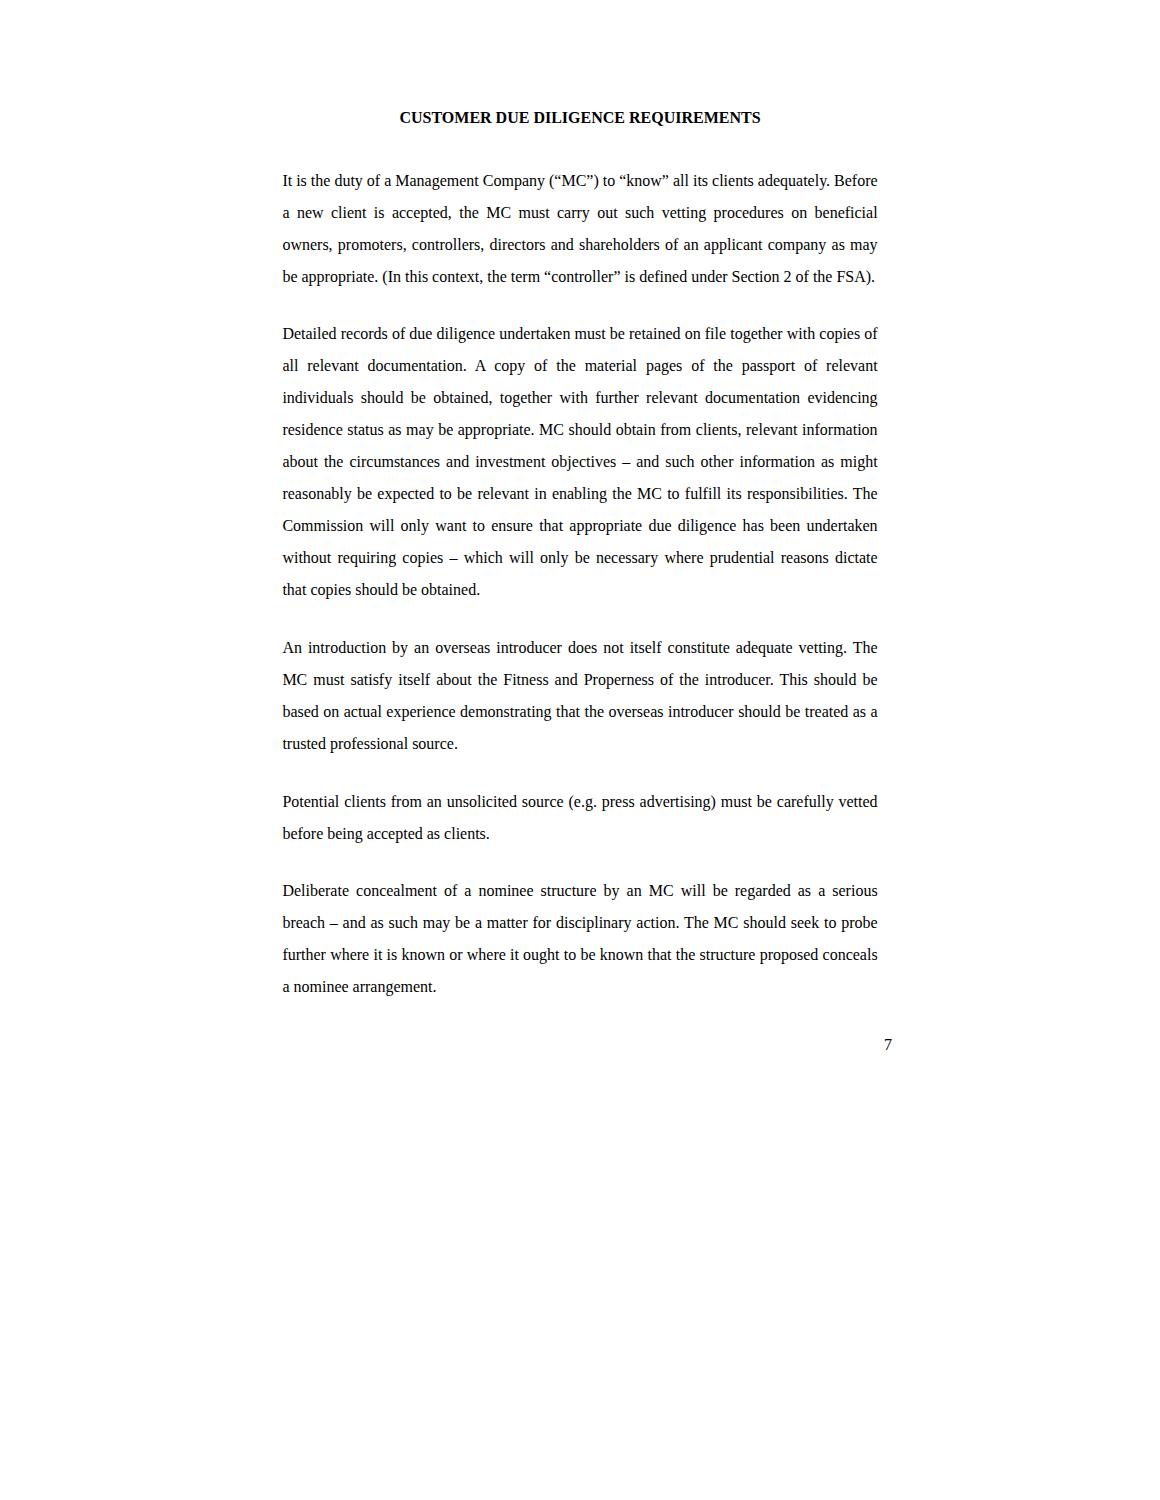Customer Due Diligence Requirements
It is the duty of a Management Company (“MC”) to “know” all its clients adequately. Before a new client is accepted, the MC must carry out such vetting procedures on beneficial owners, promoters, controllers, directors and shareholders of an applicant company as may be appropriate. (In this context, the term “controller” is defined under Section 2 of the FSA).
Detailed records of due diligence undertaken must be retained on file together with copies of all relevant documentation. A copy of the material pages of the passport of relevant individuals should be obtained, together with further relevant documentation evidencing residence status as may be appropriate. MC should obtain from clients, relevant information about the circumstances and investment objectives – and such other information as might reasonably be expected to be relevant in enabling the MC to fulfill its responsibilities. The Commission will only want to ensure that appropriate due diligence has been undertaken without requiring copies – which will only be necessary where prudential reasons dictate that copies should be obtained.
An introduction by an overseas introducer does not itself constitute adequate vetting. The MC must satisfy itself about the Fitness and Properness of the introducer. This should be based on actual experience demonstrating that the overseas introducer should be treated as a trusted professional source.
Potential clients from an unsolicited source (e.g. press advertising) must be carefully vetted before being accepted as clients.
Deliberate concealment of a nominee structure by an MC will be regarded as a serious breach – and as such may be a matter for disciplinary action. The MC should seek to probe further where it is known or where it ought to be known that the structure proposed conceals a nominee arrangement.
7